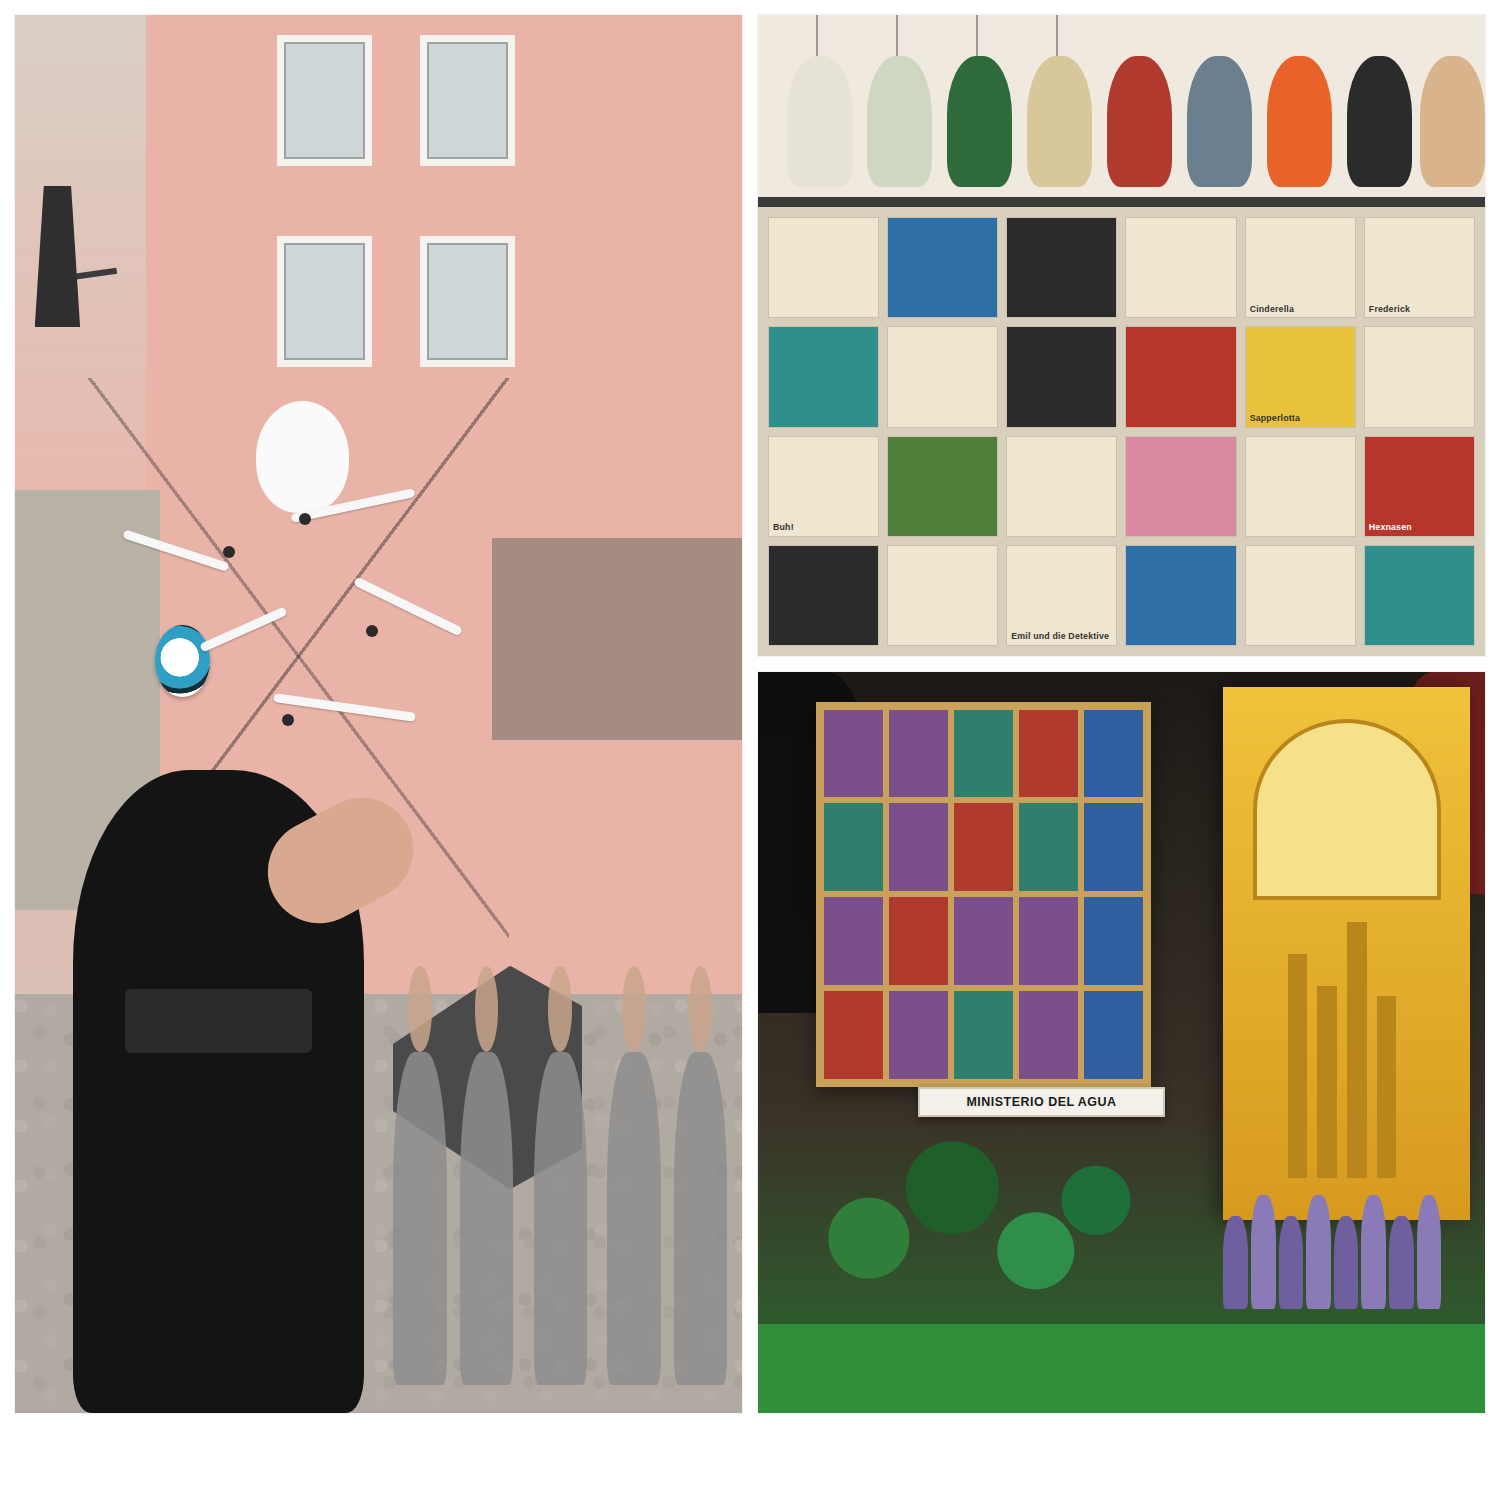Street performance: a puppeteer in black manipulates a large white marionette with a single oversized eye, watched by passers-by on a cobbled lane beside a pink building.
Cinderella
Frederick
Sapperlotta
Buh!
Hexnasen
Emil und die Detektive
A theatre foyer wall densely covered with production posters, topped by a shelf of hanging marionettes and hand puppets.
MINISTERIO DEL AGUA
A miniature puppet stage set lit in warm yellow: a wooden backdrop of coloured panes, a golden organ-like facade, a sign reading “Ministerio del Agua”, green foliage and rows of small purple figures.